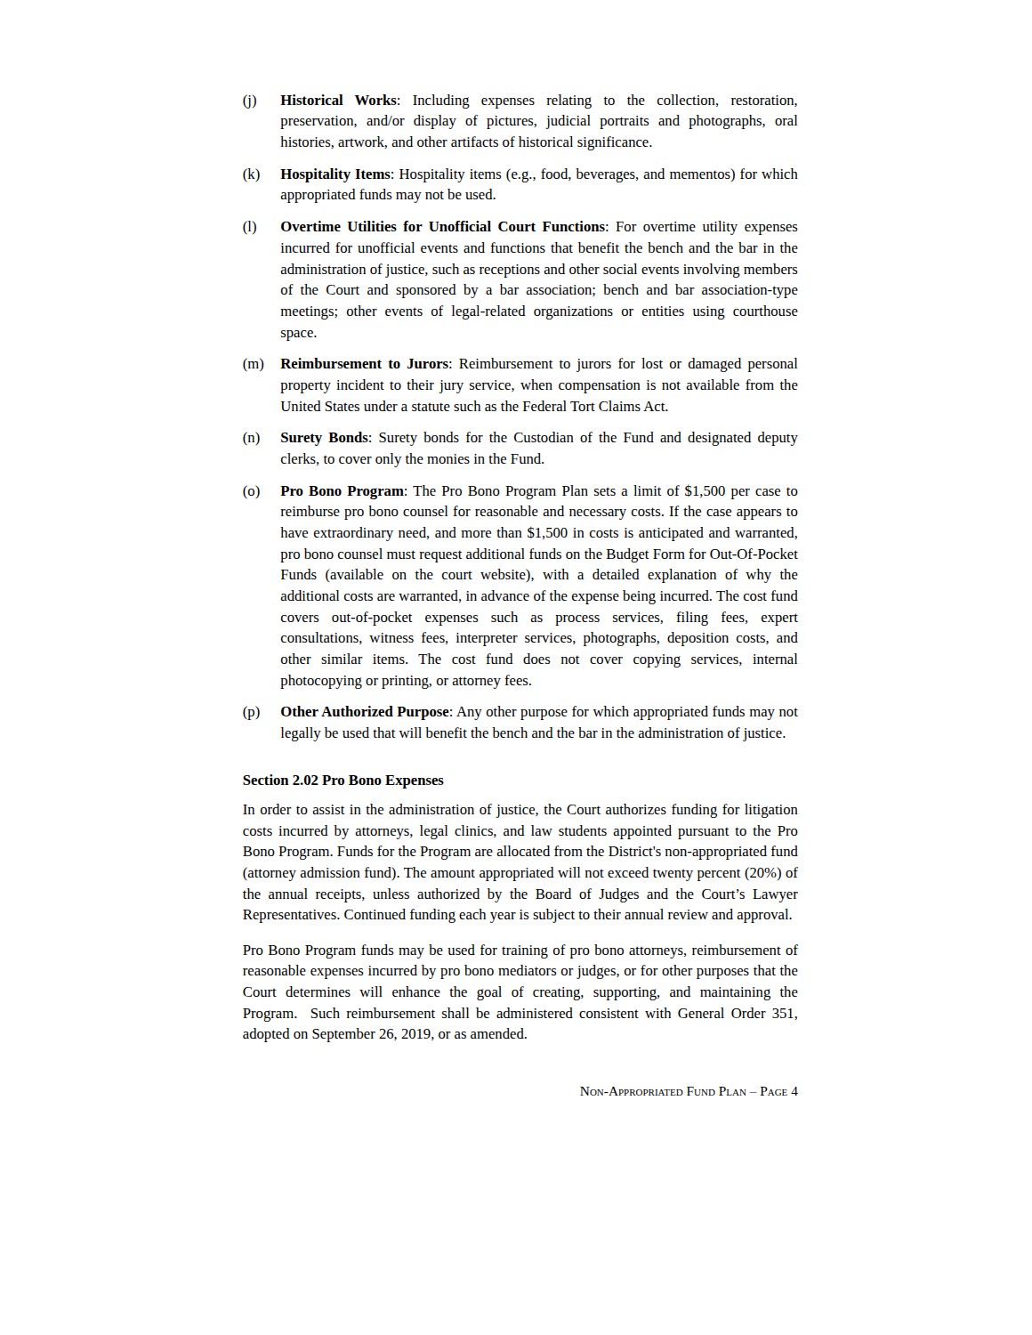(j) Historical Works: Including expenses relating to the collection, restoration, preservation, and/or display of pictures, judicial portraits and photographs, oral histories, artwork, and other artifacts of historical significance.
(k) Hospitality Items: Hospitality items (e.g., food, beverages, and mementos) for which appropriated funds may not be used.
(l) Overtime Utilities for Unofficial Court Functions: For overtime utility expenses incurred for unofficial events and functions that benefit the bench and the bar in the administration of justice, such as receptions and other social events involving members of the Court and sponsored by a bar association; bench and bar association-type meetings; other events of legal-related organizations or entities using courthouse space.
(m) Reimbursement to Jurors: Reimbursement to jurors for lost or damaged personal property incident to their jury service, when compensation is not available from the United States under a statute such as the Federal Tort Claims Act.
(n) Surety Bonds: Surety bonds for the Custodian of the Fund and designated deputy clerks, to cover only the monies in the Fund.
(o) Pro Bono Program: The Pro Bono Program Plan sets a limit of $1,500 per case to reimburse pro bono counsel for reasonable and necessary costs. If the case appears to have extraordinary need, and more than $1,500 in costs is anticipated and warranted, pro bono counsel must request additional funds on the Budget Form for Out-Of-Pocket Funds (available on the court website), with a detailed explanation of why the additional costs are warranted, in advance of the expense being incurred. The cost fund covers out-of-pocket expenses such as process services, filing fees, expert consultations, witness fees, interpreter services, photographs, deposition costs, and other similar items. The cost fund does not cover copying services, internal photocopying or printing, or attorney fees.
(p) Other Authorized Purpose: Any other purpose for which appropriated funds may not legally be used that will benefit the bench and the bar in the administration of justice.
Section 2.02 Pro Bono Expenses
In order to assist in the administration of justice, the Court authorizes funding for litigation costs incurred by attorneys, legal clinics, and law students appointed pursuant to the Pro Bono Program. Funds for the Program are allocated from the District's non-appropriated fund (attorney admission fund). The amount appropriated will not exceed twenty percent (20%) of the annual receipts, unless authorized by the Board of Judges and the Court’s Lawyer Representatives. Continued funding each year is subject to their annual review and approval.
Pro Bono Program funds may be used for training of pro bono attorneys, reimbursement of reasonable expenses incurred by pro bono mediators or judges, or for other purposes that the Court determines will enhance the goal of creating, supporting, and maintaining the Program. Such reimbursement shall be administered consistent with General Order 351, adopted on September 26, 2019, or as amended.
Non-Appropriated Fund Plan – Page 4